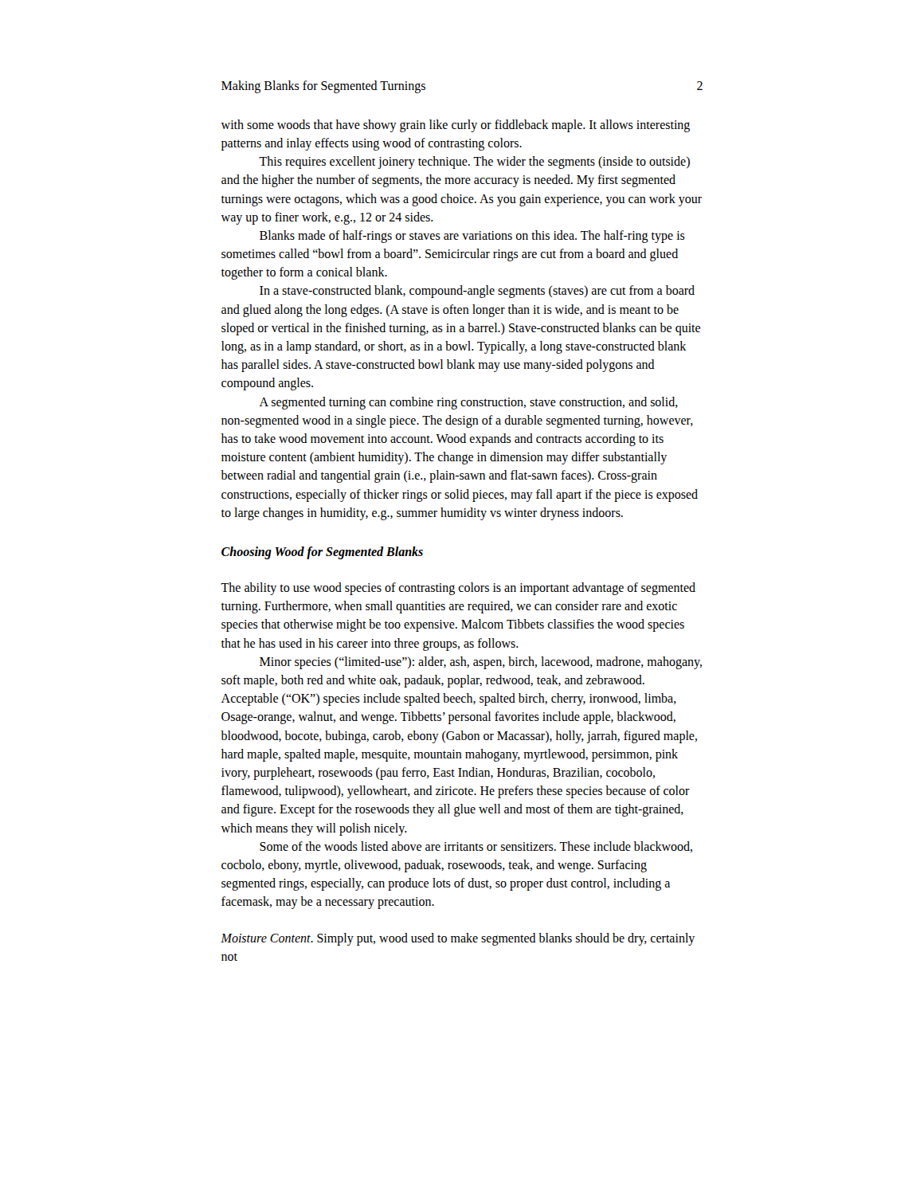Making Blanks for Segmented Turnings 2
with some woods that have showy grain like curly or fiddleback maple. It allows interesting patterns and inlay effects using wood of contrasting colors.
This requires excellent joinery technique. The wider the segments (inside to outside) and the higher the number of segments, the more accuracy is needed. My first segmented turnings were octagons, which was a good choice. As you gain experience, you can work your way up to finer work, e.g., 12 or 24 sides.
Blanks made of half-rings or staves are variations on this idea. The half-ring type is sometimes called “bowl from a board”. Semicircular rings are cut from a board and glued together to form a conical blank.
In a stave-constructed blank, compound-angle segments (staves) are cut from a board and glued along the long edges. (A stave is often longer than it is wide, and is meant to be sloped or vertical in the finished turning, as in a barrel.) Stave-constructed blanks can be quite long, as in a lamp standard, or short, as in a bowl. Typically, a long stave-constructed blank has parallel sides. A stave-constructed bowl blank may use many-sided polygons and compound angles.
A segmented turning can combine ring construction, stave construction, and solid, non-segmented wood in a single piece. The design of a durable segmented turning, however, has to take wood movement into account. Wood expands and contracts according to its moisture content (ambient humidity). The change in dimension may differ substantially between radial and tangential grain (i.e., plain-sawn and flat-sawn faces). Cross-grain constructions, especially of thicker rings or solid pieces, may fall apart if the piece is exposed to large changes in humidity, e.g., summer humidity vs winter dryness indoors.
Choosing Wood for Segmented Blanks
The ability to use wood species of contrasting colors is an important advantage of segmented turning. Furthermore, when small quantities are required, we can consider rare and exotic species that otherwise might be too expensive. Malcom Tibbets classifies the wood species that he has used in his career into three groups, as follows.
Minor species (“limited-use”): alder, ash, aspen, birch, lacewood, madrone, mahogany, soft maple, both red and white oak, padauk, poplar, redwood, teak, and zebrawood. Acceptable (“OK”) species include spalted beech, spalted birch, cherry, ironwood, limba, Osage-orange, walnut, and wenge. Tibbetts’ personal favorites include apple, blackwood, bloodwood, bocote, bubinga, carob, ebony (Gabon or Macassar), holly, jarrah, figured maple, hard maple, spalted maple, mesquite, mountain mahogany, myrtlewood, persimmon, pink ivory, purpleheart, rosewoods (pau ferro, East Indian, Honduras, Brazilian, cocobolo, flamewood, tulipwood), yellowheart, and ziricote. He prefers these species because of color and figure. Except for the rosewoods they all glue well and most of them are tight-grained, which means they will polish nicely.
Some of the woods listed above are irritants or sensitizers. These include blackwood, cocbolo, ebony, myrtle, olivewood, paduak, rosewoods, teak, and wenge. Surfacing segmented rings, especially, can produce lots of dust, so proper dust control, including a facemask, may be a necessary precaution.
Moisture Content. Simply put, wood used to make segmented blanks should be dry, certainly not